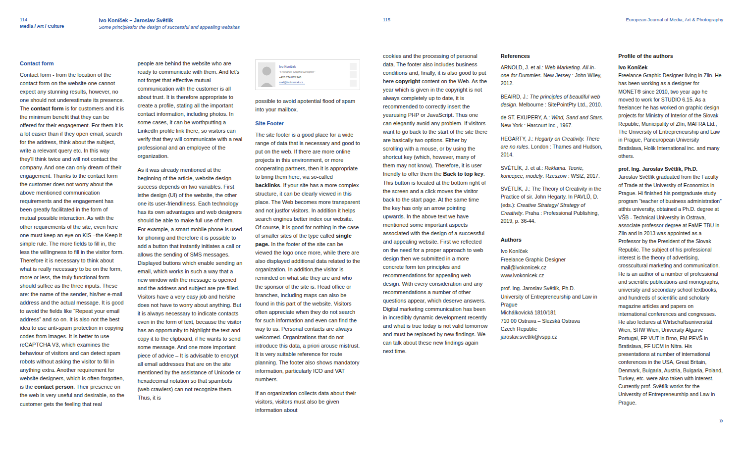114 Media / Art / Culture
Ivo Koníček – Jaroslav Světlík
Some principlesfor the design of successful and appealing websites
Contact form
Contact form - from the location of the contact form on the website one cannot expect any stunning results, however, no one should not underestimate its presence. The contact form is for customers and it is the minimum benefit that they can be offered for their engagement. For them it is a lot easier than if they open email, search for the address, think about the subject, write a relevant query etc. In this way they'll think twice and will not contact the company. And one can only dream of their engagement. Thanks to the contact form the customer does not worry about the above mentioned communication requirements and the engagement has been greatly facilitated in the form of mutual possible interaction. As with the other requirements of the site, even here one must keep an eye on KIS –the Keep it simple rule. The more fields to fill in, the less the willingness to fill in the visitor form. Therefore it is necessary to think about what is really necessary to be on the form, more or less, the truly functional form should suffice as the three inputs. These are: the name of the sender, his/her e-mail address and the actual message. It is good to avoid the fields like “Repeat your email address” and so on. It is also not the best idea to use anti-spam protection in copying codes from images. It is better to use reCAPTCHA V3, which examines the behaviour of visitors and can detect spam robots without asking the visitor to fill in anything extra. Another requirement for website designers, which is often forgotten, is the contact person. Their presence on the web is very useful and desirable, so the customer gets the feeling that real
people are behind the website who are ready to communicate with them. And let's not forget that effective mutual communication with the customer is all about trust. It is therefore appropriate to create a profile, stating all the important contact information, including photos. In some cases, it can be worthputting a LinkedIn profile link there, so visitors can verify that they will communicate with a real professional and an employee of the organization.
As it was already mentioned at the beginning of the article, website design success depends on two variables. First isthe design (UI) of the website, the other one its user-friendliness. Each technology has its own advantages and web designers should be able to make full use of them. For example, a smart mobile phone is used for phoning and therefore it is possible to add a button that instantly initiates a call or allows the sending of SMS messages. Displayed buttons which enable sending an email, which works in such a way that a new window with the message is opened and the address and subject are pre-filled. Visitors have a very easy job and he/she does not have to worry about anything. But it is always necessary to indicate contacts even in the form of text, because the visitor has an opportunity to highlight the text and copy it to the clipboard, if he wants to send some message. And one more important piece of advice – It is advisable to encrypt all email addresses that are on the site mentioned by the assistance of Unicode or hexadecimal notation so that spambots (web crawlers) can not recognize them. Thus, it is
possible to avoid apotential flood of spam into your mailbox.
Site Footer
The site footer is a good place for a wide range of data that is necessary and good to put on the web. If there are more online projects in this environment, or more cooperating partners, then it is appropriate to bring them here, via so-called backlinks. If your site has a more complex structure, it can be clearly viewed in this place. The Web becomes more transparent and not justfor visitors. In addition it helps search engines better index our website. Of course, it is good for nothing in the case of smaller sites of the type called single page. In the footer of the site can be viewed the logo once more, while there are also displayed additional data related to the organization. In addition,the visitor is reminded on what site they are and who the sponsor of the site is. Head office or branches, including maps can also be found in this part of the website. Visitors often appreciate when they do not search for such information and even can find the way to us. Personal contacts are always welcomed. Organizations that do not introduce this data, a priori arouse mistrust. It is very suitable reference for route planning. The footer also shows mandatory information, particularly ICO and VAT numbers.
If an organization collects data about their visitors, visitors must also be given information about
115
European Journal of Media, Art & Photography
cookies and the processing of personal data. The footer also includes business conditions and, finally, it is also good to put here copyright content on the Web. As the year which is given in the copyright is not always completely up to date, it is recommended to correctly insert the yearusing PHP or JavaScript. Thus one can elegantly avoid any problem. If visitors want to go back to the start of the site there are basically two options. Either by scrolling with a mouse, or by using the shortcut key (which, however, many of them may not know). Therefore, it is user friendly to offer them the Back to top key. This button is located at the bottom right of the screen and a click moves the visitor back to the start page. At the same time the key has only an arrow pointing upwards. In the above text we have mentioned some important aspects associated with the design of a successful and appealing website. First we reflected on the need for a proper approach to web design then we submitted in a more concrete form ten principles and recommendations for appealing web design. With every consideration and any recommendations a number of other questions appear, which deserve answers. Digital marketing communication has been in incredibly dynamic development recently and what is true today is not valid tomorrow and must be replaced by new findings. We can talk about these new findings again next time.
References
ARNOLD, J. et al.: Web Marketing. All-in-one-for Dummies. New Jersey : John Wiley, 2012.
BEAIRD, J.: The principles of beautiful web design. Melbourne : SitePointPty Ltd., 2010.
de ST. EXUPERY, A.: Wind, Sand and Stars. New York : Harcourt Inc., 1967.
HEGARTY, J.: Hegarty on Creativity. There are no rules. London : Thames and Hudson, 2014.
SVĚTLÍK, J. et al.: Reklama. Teorie, koncepce, modely. Rzeszow : WSIZ, 2017.
SVĚTLÍK, J.: The Theory of Creativity in the Practice of sir. John Hegarty. In PAVLŮ, D. (eds.): Creative Strategy/ Strategy of Creativity. Praha : Professional Publishing, 2019, p. 36-44.
Authors
Ivo Koníček
Freelance Graphic Designer
mail@ivokonicek.cz
www.ivokonicek.cz
prof. Ing. Jaroslav Světlík, Ph.D.
University of Entrepreneurship and Law in Prague
Michálkovická 1810/181
710 00 Ostrava – Slezská Ostrava
Czech Republic
jaroslav.svetlik@vspp.cz
Profile of the authors
Ivo Koníček
Freelance Graphic Designer living in Zlin. He has been working as a designer for MONET® since 2010, two year ago he moved to work for STUDIO 6.15. As a freelancer he has worked on graphic design projects for Ministry of Interior of the Slovak Republic, Municipality of Zlín, MAFRA Ltd., The University of Entrepreneurship and Law in Prague, Paneuropean University Bratislava, Holik International inc. and many others.
prof. Ing. Jaroslav Světlík, Ph.D.
Jaroslav Světlík graduated from the Faculty of Trade at the University of Economics in Prague. Hi finished his postgraduate study program “teacher of business administration” atthis university, obtained a Ph.D. degree at VŠB - Technical University in Ostrava, associate professor degree at FaME TBU in Zlin and in 2013 was appointed as a Professor by the President of the Slovak Republic. The subject of his professional interest is the theory of advertising, crosscultural marketing and communication. He is an author of a number of professional and scientific publications and monographs, university and secondary school textbooks, and hundreds of scientific and scholarly magazine articles and papers on international conferences and congresses. He also lectures at Wirtschaftsuniversität Wien, SHW Wien, University Algarve Portugal, FP VUT in Brno, FM PEVŠ in Bratislava, FF UCM in Nitra. His presentations at number of international conferences in the USA, Great Britain, Denmark, Bulgaria, Austria, Bulgaria, Poland, Turkey, etc. were also taken with interest. Currently prof. Světlík works for the University of Entrepreneurship and Law in Prague.
»